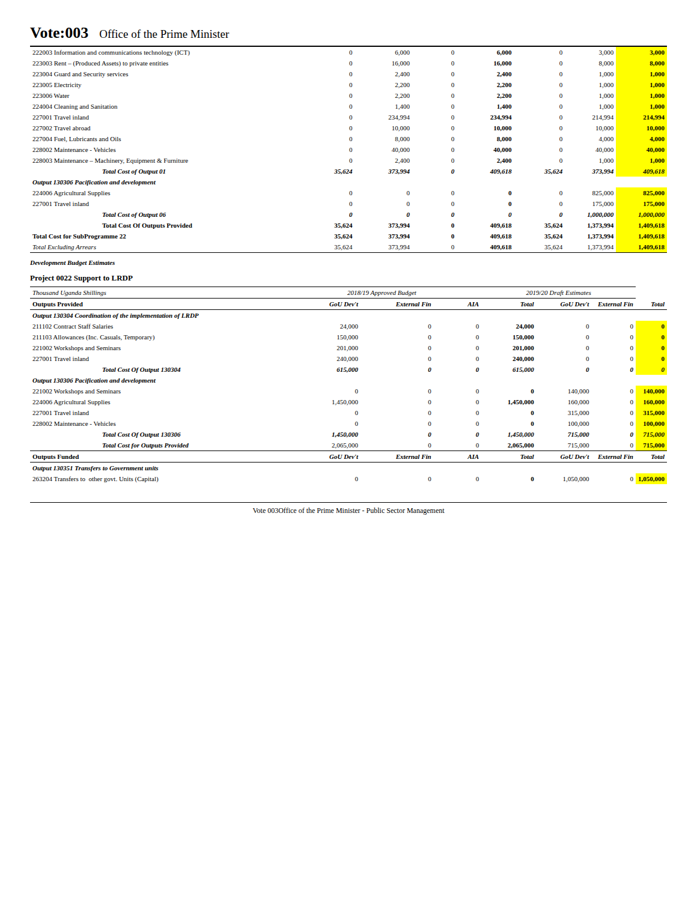Vote:003
Office of the Prime Minister
| 222003 Information and communications technology (ICT) | 0 | 6,000 | 0 | 6,000 | 0 | 3,000 | 3,000 |
| 223003 Rent – (Produced Assets) to private entities | 0 | 16,000 | 0 | 16,000 | 0 | 8,000 | 8,000 |
| 223004 Guard and Security services | 0 | 2,400 | 0 | 2,400 | 0 | 1,000 | 1,000 |
| 223005 Electricity | 0 | 2,200 | 0 | 2,200 | 0 | 1,000 | 1,000 |
| 223006 Water | 0 | 2,200 | 0 | 2,200 | 0 | 1,000 | 1,000 |
| 224004 Cleaning and Sanitation | 0 | 1,400 | 0 | 1,400 | 0 | 1,000 | 1,000 |
| 227001 Travel inland | 0 | 234,994 | 0 | 234,994 | 0 | 214,994 | 214,994 |
| 227002 Travel abroad | 0 | 10,000 | 0 | 10,000 | 0 | 10,000 | 10,000 |
| 227004 Fuel, Lubricants and Oils | 0 | 8,000 | 0 | 8,000 | 0 | 4,000 | 4,000 |
| 228002 Maintenance - Vehicles | 0 | 40,000 | 0 | 40,000 | 0 | 40,000 | 40,000 |
| 228003 Maintenance – Machinery, Equipment & Furniture | 0 | 2,400 | 0 | 2,400 | 0 | 1,000 | 1,000 |
| Total Cost of Output 01 | 35,624 | 373,994 | 0 | 409,618 | 35,624 | 373,994 | 409,618 |
| Output 130306 Pacification and development |
| 224006 Agricultural Supplies | 0 | 0 | 0 | 0 | 0 | 825,000 | 825,000 |
| 227001 Travel inland | 0 | 0 | 0 | 0 | 0 | 175,000 | 175,000 |
| Total Cost of Output 06 | 0 | 0 | 0 | 0 | 0 | 1,000,000 | 1,000,000 |
| Total Cost Of Outputs Provided | 35,624 | 373,994 | 0 | 409,618 | 35,624 | 1,373,994 | 1,409,618 |
| Total Cost for SubProgramme 22 | 35,624 | 373,994 | 0 | 409,618 | 35,624 | 1,373,994 | 1,409,618 |
| Total Excluding Arrears | 35,624 | 373,994 | 0 | 409,618 | 35,624 | 1,373,994 | 1,409,618 |
Development Budget Estimates
Project 0022 Support to LRDP
| Thousand Uganda Shillings | 2018/19 Approved Budget | 2019/20 Draft Estimates |
| Outputs Provided | GoU Dev't | External Fin | AIA | Total | GoU Dev't | External Fin | Total |
| Output 130304 Coordination of the implementation of LRDP |
| 211102 Contract Staff Salaries | 24,000 | 0 | 0 | 24,000 | 0 | 0 | 0 |
| 211103 Allowances (Inc. Casuals, Temporary) | 150,000 | 0 | 0 | 150,000 | 0 | 0 | 0 |
| 221002 Workshops and Seminars | 201,000 | 0 | 0 | 201,000 | 0 | 0 | 0 |
| 227001 Travel inland | 240,000 | 0 | 0 | 240,000 | 0 | 0 | 0 |
| Total Cost Of Output 130304 | 615,000 | 0 | 0 | 615,000 | 0 | 0 | 0 |
| Output 130306 Pacification and development |
| 221002 Workshops and Seminars | 0 | 0 | 0 | 0 | 140,000 | 0 | 140,000 |
| 224006 Agricultural Supplies | 1,450,000 | 0 | 0 | 1,450,000 | 160,000 | 0 | 160,000 |
| 227001 Travel inland | 0 | 0 | 0 | 0 | 315,000 | 0 | 315,000 |
| 228002 Maintenance - Vehicles | 0 | 0 | 0 | 0 | 100,000 | 0 | 100,000 |
| Total Cost Of Output 130306 | 1,450,000 | 0 | 0 | 1,450,000 | 715,000 | 0 | 715,000 |
| Total Cost for Outputs Provided | 2,065,000 | 0 | 0 | 2,065,000 | 715,000 | 0 | 715,000 |
| Outputs Funded | GoU Dev't | External Fin | AIA | Total | GoU Dev't | External Fin | Total |
| Output 130351 Transfers to Government units |
| 263204 Transfers to other govt. Units (Capital) | 0 | 0 | 0 | 0 | 1,050,000 | 0 | 1,050,000 |
Vote 003Office of the Prime Minister - Public Sector Management